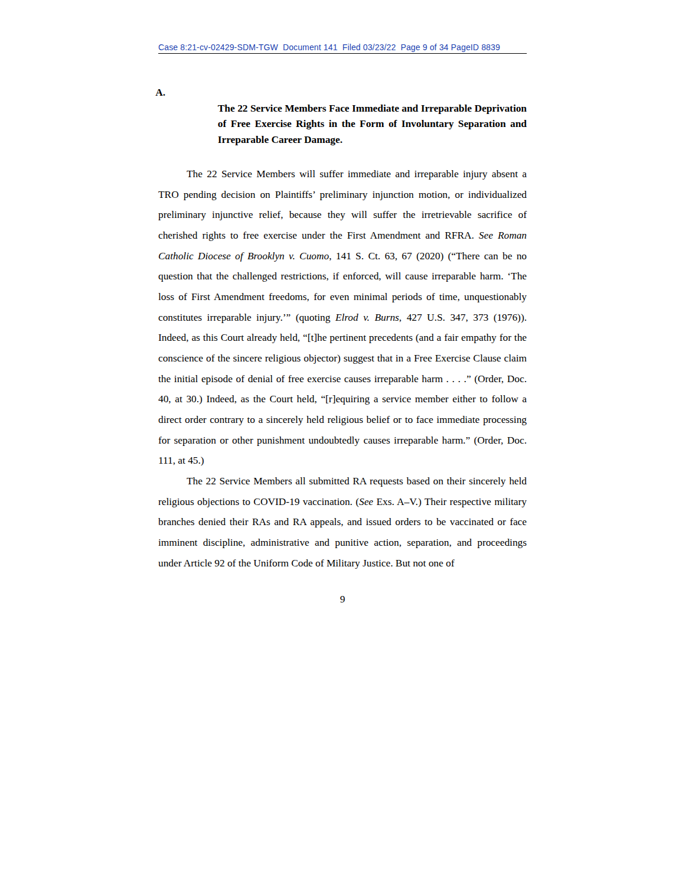Case 8:21-cv-02429-SDM-TGW Document 141 Filed 03/23/22 Page 9 of 34 PageID 8839
A. The 22 Service Members Face Immediate and Irreparable Deprivation of Free Exercise Rights in the Form of Involuntary Separation and Irreparable Career Damage.
The 22 Service Members will suffer immediate and irreparable injury absent a TRO pending decision on Plaintiffs’ preliminary injunction motion, or individualized preliminary injunctive relief, because they will suffer the irretrievable sacrifice of cherished rights to free exercise under the First Amendment and RFRA. See Roman Catholic Diocese of Brooklyn v. Cuomo, 141 S. Ct. 63, 67 (2020) (“There can be no question that the challenged restrictions, if enforced, will cause irreparable harm. ‘The loss of First Amendment freedoms, for even minimal periods of time, unquestionably constitutes irreparable injury.’” (quoting Elrod v. Burns, 427 U.S. 347, 373 (1976)). Indeed, as this Court already held, “[t]he pertinent precedents (and a fair empathy for the conscience of the sincere religious objector) suggest that in a Free Exercise Clause claim the initial episode of denial of free exercise causes irreparable harm . . . .” (Order, Doc. 40, at 30.) Indeed, as the Court held, “[r]equiring a service member either to follow a direct order contrary to a sincerely held religious belief or to face immediate processing for separation or other punishment undoubtedly causes irreparable harm.” (Order, Doc. 111, at 45.)
The 22 Service Members all submitted RA requests based on their sincerely held religious objections to COVID-19 vaccination. (See Exs. A–V.) Their respective military branches denied their RAs and RA appeals, and issued orders to be vaccinated or face imminent discipline, administrative and punitive action, separation, and proceedings under Article 92 of the Uniform Code of Military Justice. But not one of
9